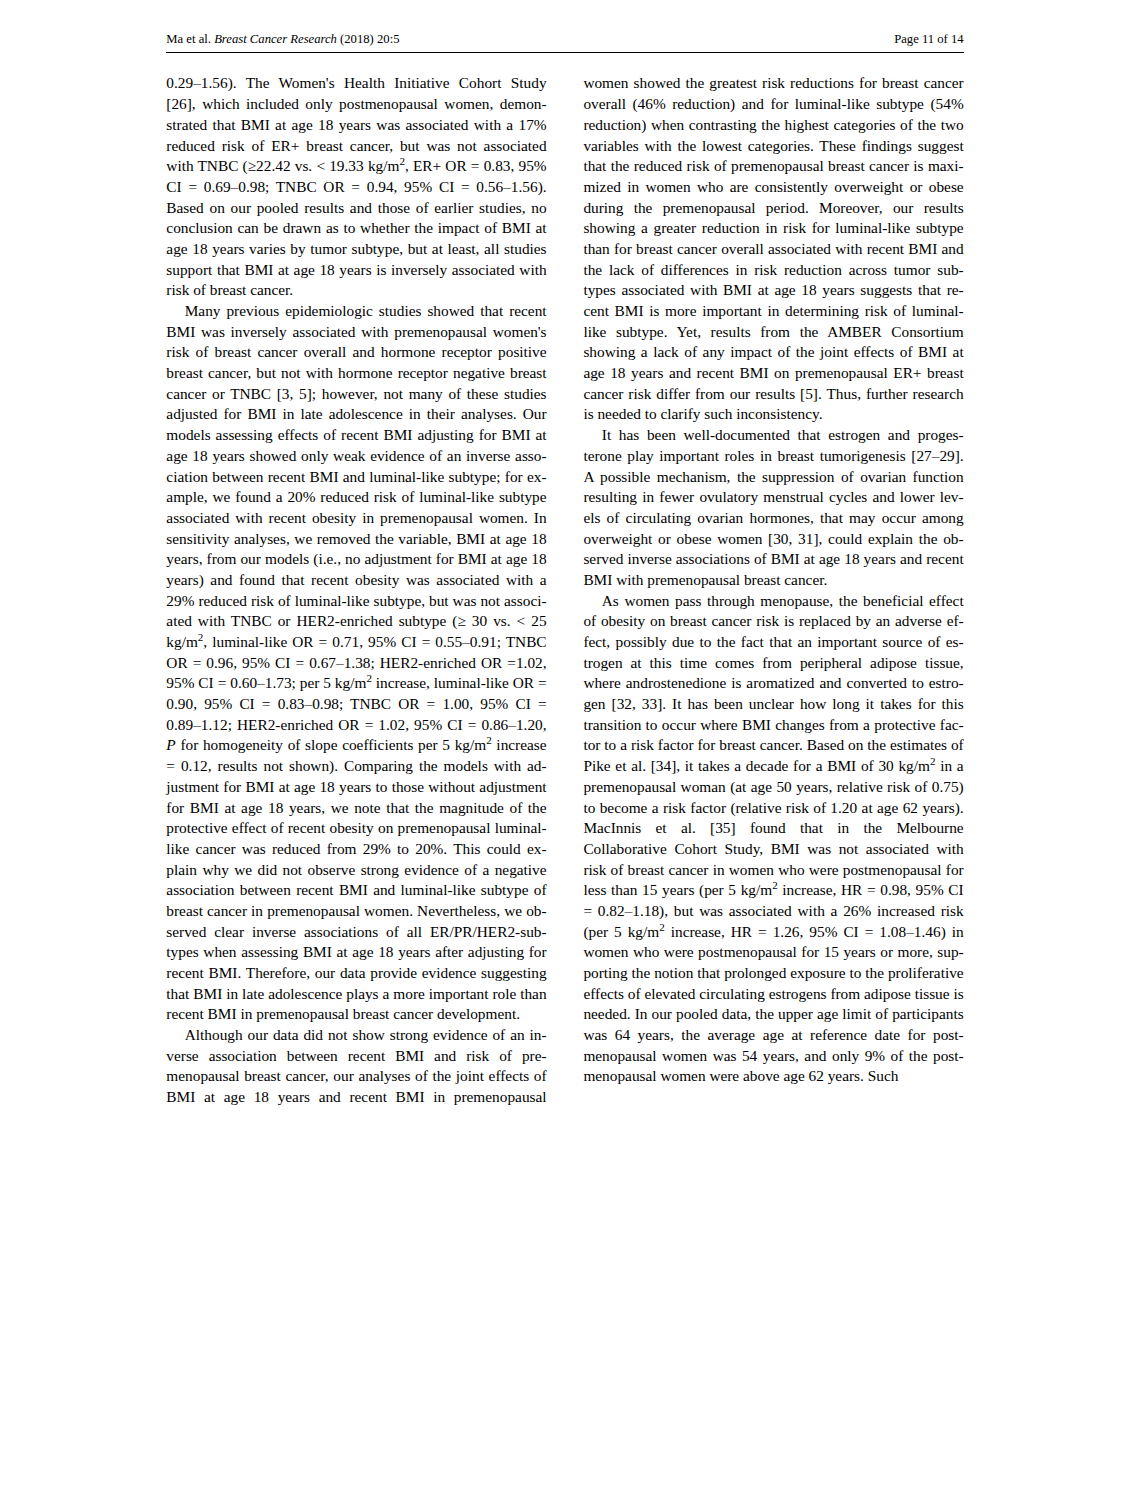Ma et al. Breast Cancer Research (2018) 20:5 Page 11 of 14
0.29–1.56). The Women's Health Initiative Cohort Study [26], which included only postmenopausal women, demonstrated that BMI at age 18 years was associated with a 17% reduced risk of ER+ breast cancer, but was not associated with TNBC (≥22.42 vs. < 19.33 kg/m2, ER+ OR = 0.83, 95% CI = 0.69–0.98; TNBC OR = 0.94, 95% CI = 0.56–1.56). Based on our pooled results and those of earlier studies, no conclusion can be drawn as to whether the impact of BMI at age 18 years varies by tumor subtype, but at least, all studies support that BMI at age 18 years is inversely associated with risk of breast cancer.
Many previous epidemiologic studies showed that recent BMI was inversely associated with premenopausal women's risk of breast cancer overall and hormone receptor positive breast cancer, but not with hormone receptor negative breast cancer or TNBC [3, 5]; however, not many of these studies adjusted for BMI in late adolescence in their analyses. Our models assessing effects of recent BMI adjusting for BMI at age 18 years showed only weak evidence of an inverse association between recent BMI and luminal-like subtype; for example, we found a 20% reduced risk of luminal-like subtype associated with recent obesity in premenopausal women. In sensitivity analyses, we removed the variable, BMI at age 18 years, from our models (i.e., no adjustment for BMI at age 18 years) and found that recent obesity was associated with a 29% reduced risk of luminal-like subtype, but was not associated with TNBC or HER2-enriched subtype (≥ 30 vs. < 25 kg/m2, luminal-like OR = 0.71, 95% CI = 0.55–0.91; TNBC OR = 0.96, 95% CI = 0.67–1.38; HER2-enriched OR =1.02, 95% CI = 0.60–1.73; per 5 kg/m2 increase, luminal-like OR = 0.90, 95% CI = 0.83–0.98; TNBC OR = 1.00, 95% CI = 0.89–1.12; HER2-enriched OR = 1.02, 95% CI = 0.86–1.20, P for homogeneity of slope coefficients per 5 kg/m2 increase = 0.12, results not shown). Comparing the models with adjustment for BMI at age 18 years to those without adjustment for BMI at age 18 years, we note that the magnitude of the protective effect of recent obesity on premenopausal luminal-like cancer was reduced from 29% to 20%. This could explain why we did not observe strong evidence of a negative association between recent BMI and luminal-like subtype of breast cancer in premenopausal women. Nevertheless, we observed clear inverse associations of all ER/PR/HER2-subtypes when assessing BMI at age 18 years after adjusting for recent BMI. Therefore, our data provide evidence suggesting that BMI in late adolescence plays a more important role than recent BMI in premenopausal breast cancer development.
Although our data did not show strong evidence of an inverse association between recent BMI and risk of premenopausal breast cancer, our analyses of the joint effects of BMI at age 18 years and recent BMI in premenopausal women showed the greatest risk reductions for breast cancer overall (46% reduction) and for luminal-like subtype (54% reduction) when contrasting the highest categories of the two variables with the lowest categories. These findings suggest that the reduced risk of premenopausal breast cancer is maximized in women who are consistently overweight or obese during the premenopausal period. Moreover, our results showing a greater reduction in risk for luminal-like subtype than for breast cancer overall associated with recent BMI and the lack of differences in risk reduction across tumor subtypes associated with BMI at age 18 years suggests that recent BMI is more important in determining risk of luminal-like subtype. Yet, results from the AMBER Consortium showing a lack of any impact of the joint effects of BMI at age 18 years and recent BMI on premenopausal ER+ breast cancer risk differ from our results [5]. Thus, further research is needed to clarify such inconsistency.
It has been well-documented that estrogen and progesterone play important roles in breast tumorigenesis [27–29]. A possible mechanism, the suppression of ovarian function resulting in fewer ovulatory menstrual cycles and lower levels of circulating ovarian hormones, that may occur among overweight or obese women [30, 31], could explain the observed inverse associations of BMI at age 18 years and recent BMI with premenopausal breast cancer.
As women pass through menopause, the beneficial effect of obesity on breast cancer risk is replaced by an adverse effect, possibly due to the fact that an important source of estrogen at this time comes from peripheral adipose tissue, where androstenedione is aromatized and converted to estrogen [32, 33]. It has been unclear how long it takes for this transition to occur where BMI changes from a protective factor to a risk factor for breast cancer. Based on the estimates of Pike et al. [34], it takes a decade for a BMI of 30 kg/m2 in a premenopausal woman (at age 50 years, relative risk of 0.75) to become a risk factor (relative risk of 1.20 at age 62 years). MacInnis et al. [35] found that in the Melbourne Collaborative Cohort Study, BMI was not associated with risk of breast cancer in women who were postmenopausal for less than 15 years (per 5 kg/m2 increase, HR = 0.98, 95% CI = 0.82–1.18), but was associated with a 26% increased risk (per 5 kg/m2 increase, HR = 1.26, 95% CI = 1.08–1.46) in women who were postmenopausal for 15 years or more, supporting the notion that prolonged exposure to the proliferative effects of elevated circulating estrogens from adipose tissue is needed. In our pooled data, the upper age limit of participants was 64 years, the average age at reference date for postmenopausal women was 54 years, and only 9% of the postmenopausal women were above age 62 years. Such